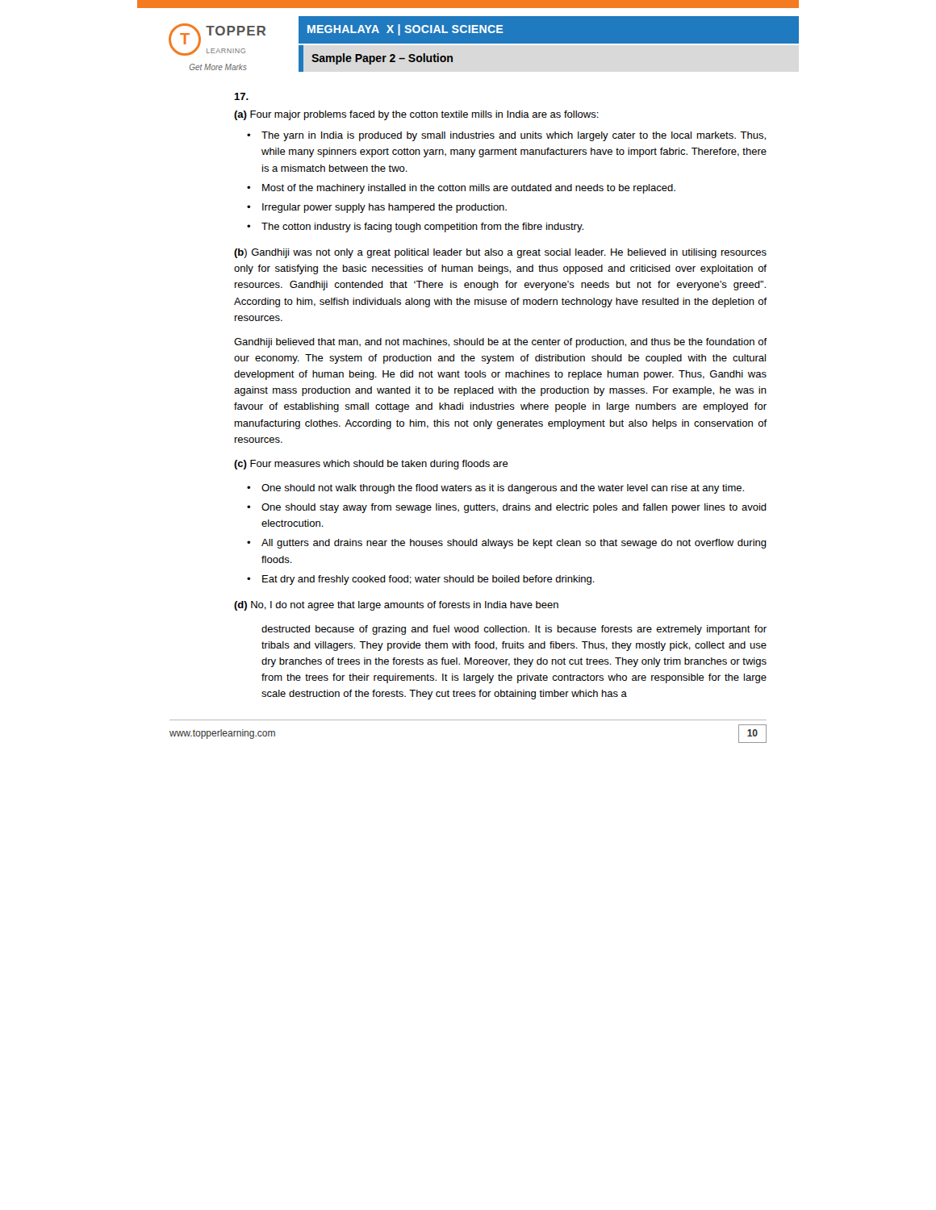TTOPPER
LEARNING
Get More Marks
MEGHALAYA X | SOCIAL SCIENCE
Sample Paper 2 – Solution
17.
(a) Four major problems faced by the cotton textile mills in India are as follows:
The yarn in India is produced by small industries and units which largely cater to the local markets. Thus, while many spinners export cotton yarn, many garment manufacturers have to import fabric. Therefore, there is a mismatch between the two.
Most of the machinery installed in the cotton mills are outdated and needs to be replaced.
Irregular power supply has hampered the production.
The cotton industry is facing tough competition from the fibre industry.
(b) Gandhiji was not only a great political leader but also a great social leader. He believed in utilising resources only for satisfying the basic necessities of human beings, and thus opposed and criticised over exploitation of resources. Gandhiji contended that ‘There is enough for everyone’s needs but not for everyone’s greed”. According to him, selfish individuals along with the misuse of modern technology have resulted in the depletion of resources.
Gandhiji believed that man, and not machines, should be at the center of production, and thus be the foundation of our economy. The system of production and the system of distribution should be coupled with the cultural development of human being. He did not want tools or machines to replace human power. Thus, Gandhi was against mass production and wanted it to be replaced with the production by masses. For example, he was in favour of establishing small cottage and khadi industries where people in large numbers are employed for manufacturing clothes. According to him, this not only generates employment but also helps in conservation of resources.
(c) Four measures which should be taken during floods are
One should not walk through the flood waters as it is dangerous and the water level can rise at any time.
One should stay away from sewage lines, gutters, drains and electric poles and fallen power lines to avoid electrocution.
All gutters and drains near the houses should always be kept clean so that sewage do not overflow during floods.
Eat dry and freshly cooked food; water should be boiled before drinking.
(d) No, I do not agree that large amounts of forests in India have been
destructed because of grazing and fuel wood collection. It is because forests are extremely important for tribals and villagers. They provide them with food, fruits and fibers. Thus, they mostly pick, collect and use dry branches of trees in the forests as fuel. Moreover, they do not cut trees. They only trim branches or twigs from the trees for their requirements. It is largely the private contractors who are responsible for the large scale destruction of the forests. They cut trees for obtaining timber which has a
www.topperlearning.com
10